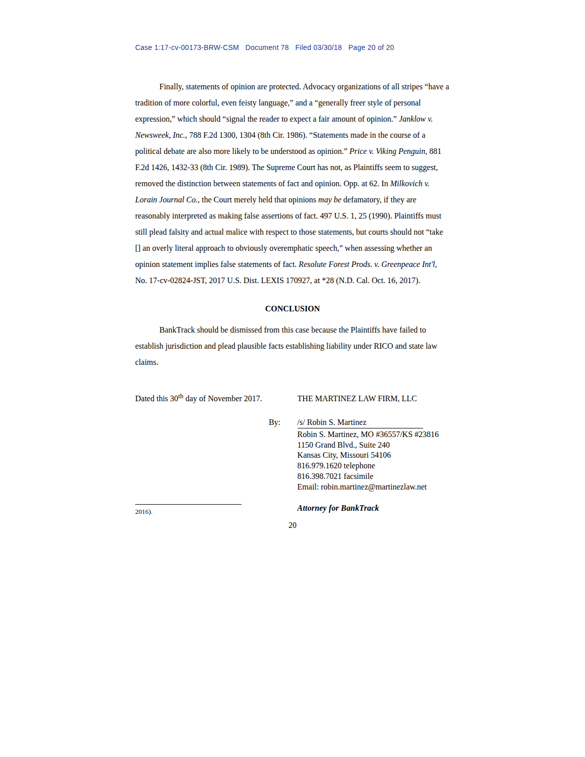Case 1:17-cv-00173-BRW-CSM Document 78 Filed 03/30/18 Page 20 of 20
Finally, statements of opinion are protected. Advocacy organizations of all stripes “have a tradition of more colorful, even feisty language,” and a “generally freer style of personal expression,” which should “signal the reader to expect a fair amount of opinion.” Janklow v. Newsweek, Inc., 788 F.2d 1300, 1304 (8th Cir. 1986). “Statements made in the course of a political debate are also more likely to be understood as opinion.” Price v. Viking Penguin, 881 F.2d 1426, 1432-33 (8th Cir. 1989). The Supreme Court has not, as Plaintiffs seem to suggest, removed the distinction between statements of fact and opinion. Opp. at 62. In Milkovich v. Lorain Journal Co., the Court merely held that opinions may be defamatory, if they are reasonably interpreted as making false assertions of fact. 497 U.S. 1, 25 (1990). Plaintiffs must still plead falsity and actual malice with respect to those statements, but courts should not “take [] an overly literal approach to obviously overemphatic speech,” when assessing whether an opinion statement implies false statements of fact. Resolute Forest Prods. v. Greenpeace Int'l, No. 17-cv-02824-JST, 2017 U.S. Dist. LEXIS 170927, at *28 (N.D. Cal. Oct. 16, 2017).
CONCLUSION
BankTrack should be dismissed from this case because the Plaintiffs have failed to establish jurisdiction and plead plausible facts establishing liability under RICO and state law claims.
Dated this 30th day of November 2017.
THE MARTINEZ LAW FIRM, LLC
By:
/s/ Robin S. Martinez
Robin S. Martinez, MO #36557/KS #23816
1150 Grand Blvd., Suite 240
Kansas City, Missouri 54106
816.979.1620 telephone
816.398.7021 facsimile
Email: robin.martinez@martinezlaw.net
Attorney for BankTrack
2016).
20